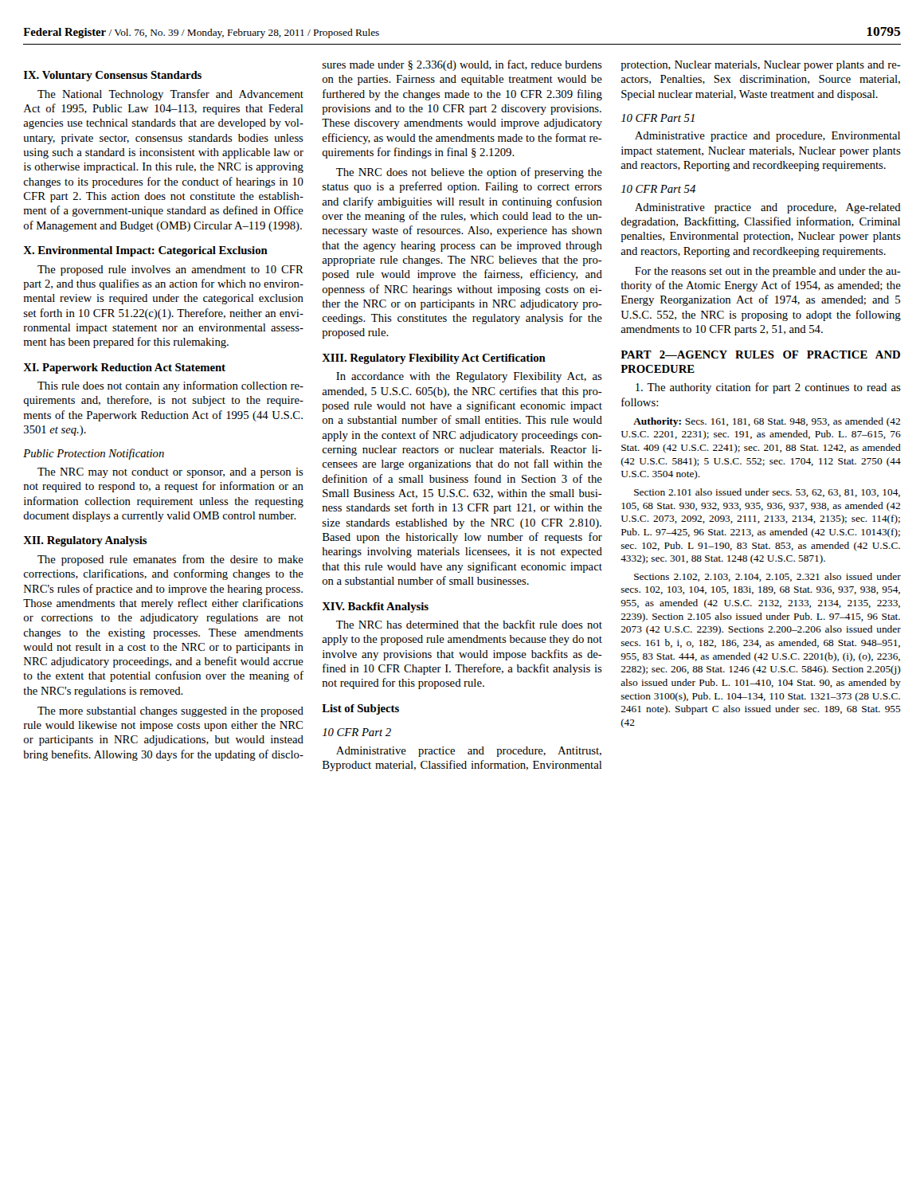Federal Register / Vol. 76, No. 39 / Monday, February 28, 2011 / Proposed Rules
10795
IX. Voluntary Consensus Standards
The National Technology Transfer and Advancement Act of 1995, Public Law 104–113, requires that Federal agencies use technical standards that are developed by voluntary, private sector, consensus standards bodies unless using such a standard is inconsistent with applicable law or is otherwise impractical. In this rule, the NRC is approving changes to its procedures for the conduct of hearings in 10 CFR part 2. This action does not constitute the establishment of a government-unique standard as defined in Office of Management and Budget (OMB) Circular A–119 (1998).
X. Environmental Impact: Categorical Exclusion
The proposed rule involves an amendment to 10 CFR part 2, and thus qualifies as an action for which no environmental review is required under the categorical exclusion set forth in 10 CFR 51.22(c)(1). Therefore, neither an environmental impact statement nor an environmental assessment has been prepared for this rulemaking.
XI. Paperwork Reduction Act Statement
This rule does not contain any information collection requirements and, therefore, is not subject to the requirements of the Paperwork Reduction Act of 1995 (44 U.S.C. 3501 et seq.).
Public Protection Notification
The NRC may not conduct or sponsor, and a person is not required to respond to, a request for information or an information collection requirement unless the requesting document displays a currently valid OMB control number.
XII. Regulatory Analysis
The proposed rule emanates from the desire to make corrections, clarifications, and conforming changes to the NRC's rules of practice and to improve the hearing process. Those amendments that merely reflect either clarifications or corrections to the adjudicatory regulations are not changes to the existing processes. These amendments would not result in a cost to the NRC or to participants in NRC adjudicatory proceedings, and a benefit would accrue to the extent that potential confusion over the meaning of the NRC's regulations is removed.
The more substantial changes suggested in the proposed rule would likewise not impose costs upon either the NRC or participants in NRC adjudications, but would instead bring benefits. Allowing 30 days for the updating of disclosures made under § 2.336(d) would, in fact, reduce burdens on the parties. Fairness and equitable treatment would be furthered by the changes made to the 10 CFR 2.309 filing provisions and to the 10 CFR part 2 discovery provisions. These discovery amendments would improve adjudicatory efficiency, as would the amendments made to the format requirements for findings in final § 2.1209.
The NRC does not believe the option of preserving the status quo is a preferred option. Failing to correct errors and clarify ambiguities will result in continuing confusion over the meaning of the rules, which could lead to the unnecessary waste of resources. Also, experience has shown that the agency hearing process can be improved through appropriate rule changes. The NRC believes that the proposed rule would improve the fairness, efficiency, and openness of NRC hearings without imposing costs on either the NRC or on participants in NRC adjudicatory proceedings. This constitutes the regulatory analysis for the proposed rule.
XIII. Regulatory Flexibility Act Certification
In accordance with the Regulatory Flexibility Act, as amended, 5 U.S.C. 605(b), the NRC certifies that this proposed rule would not have a significant economic impact on a substantial number of small entities. This rule would apply in the context of NRC adjudicatory proceedings concerning nuclear reactors or nuclear materials. Reactor licensees are large organizations that do not fall within the definition of a small business found in Section 3 of the Small Business Act, 15 U.S.C. 632, within the small business standards set forth in 13 CFR part 121, or within the size standards established by the NRC (10 CFR 2.810). Based upon the historically low number of requests for hearings involving materials licensees, it is not expected that this rule would have any significant economic impact on a substantial number of small businesses.
XIV. Backfit Analysis
The NRC has determined that the backfit rule does not apply to the proposed rule amendments because they do not involve any provisions that would impose backfits as defined in 10 CFR Chapter I. Therefore, a backfit analysis is not required for this proposed rule.
List of Subjects
10 CFR Part 2
Administrative practice and procedure, Antitrust, Byproduct material, Classified information, Environmental protection, Nuclear materials, Nuclear power plants and reactors, Penalties, Sex discrimination, Source material, Special nuclear material, Waste treatment and disposal.
10 CFR Part 51
Administrative practice and procedure, Environmental impact statement, Nuclear materials, Nuclear power plants and reactors, Reporting and recordkeeping requirements.
10 CFR Part 54
Administrative practice and procedure, Age-related degradation, Backfitting, Classified information, Criminal penalties, Environmental protection, Nuclear power plants and reactors, Reporting and recordkeeping requirements.
For the reasons set out in the preamble and under the authority of the Atomic Energy Act of 1954, as amended; the Energy Reorganization Act of 1974, as amended; and 5 U.S.C. 552, the NRC is proposing to adopt the following amendments to 10 CFR parts 2, 51, and 54.
PART 2—AGENCY RULES OF PRACTICE AND PROCEDURE
1. The authority citation for part 2 continues to read as follows:
Authority: Secs. 161, 181, 68 Stat. 948, 953, as amended (42 U.S.C. 2201, 2231); sec. 191, as amended, Pub. L. 87–615, 76 Stat. 409 (42 U.S.C. 2241); sec. 201, 88 Stat. 1242, as amended (42 U.S.C. 5841); 5 U.S.C. 552; sec. 1704, 112 Stat. 2750 (44 U.S.C. 3504 note).
Section 2.101 also issued under secs. 53, 62, 63, 81, 103, 104, 105, 68 Stat. 930, 932, 933, 935, 936, 937, 938, as amended (42 U.S.C. 2073, 2092, 2093, 2111, 2133, 2134, 2135); sec. 114(f); Pub. L. 97–425, 96 Stat. 2213, as amended (42 U.S.C. 10143(f); sec. 102, Pub. L 91–190, 83 Stat. 853, as amended (42 U.S.C. 4332); sec. 301, 88 Stat. 1248 (42 U.S.C. 5871).
Sections 2.102, 2.103, 2.104, 2.105, 2.321 also issued under secs. 102, 103, 104, 105, 183i, 189, 68 Stat. 936, 937, 938, 954, 955, as amended (42 U.S.C. 2132, 2133, 2134, 2135, 2233, 2239). Section 2.105 also issued under Pub. L. 97–415, 96 Stat. 2073 (42 U.S.C. 2239). Sections 2.200–2.206 also issued under secs. 161 b, i, o, 182, 186, 234, as amended, 68 Stat. 948–951, 955, 83 Stat. 444, as amended (42 U.S.C. 2201(b), (i), (o), 2236, 2282); sec. 206, 88 Stat. 1246 (42 U.S.C. 5846). Section 2.205(j) also issued under Pub. L. 101–410, 104 Stat. 90, as amended by section 3100(s), Pub. L. 104–134, 110 Stat. 1321–373 (28 U.S.C. 2461 note). Subpart C also issued under sec. 189, 68 Stat. 955 (42